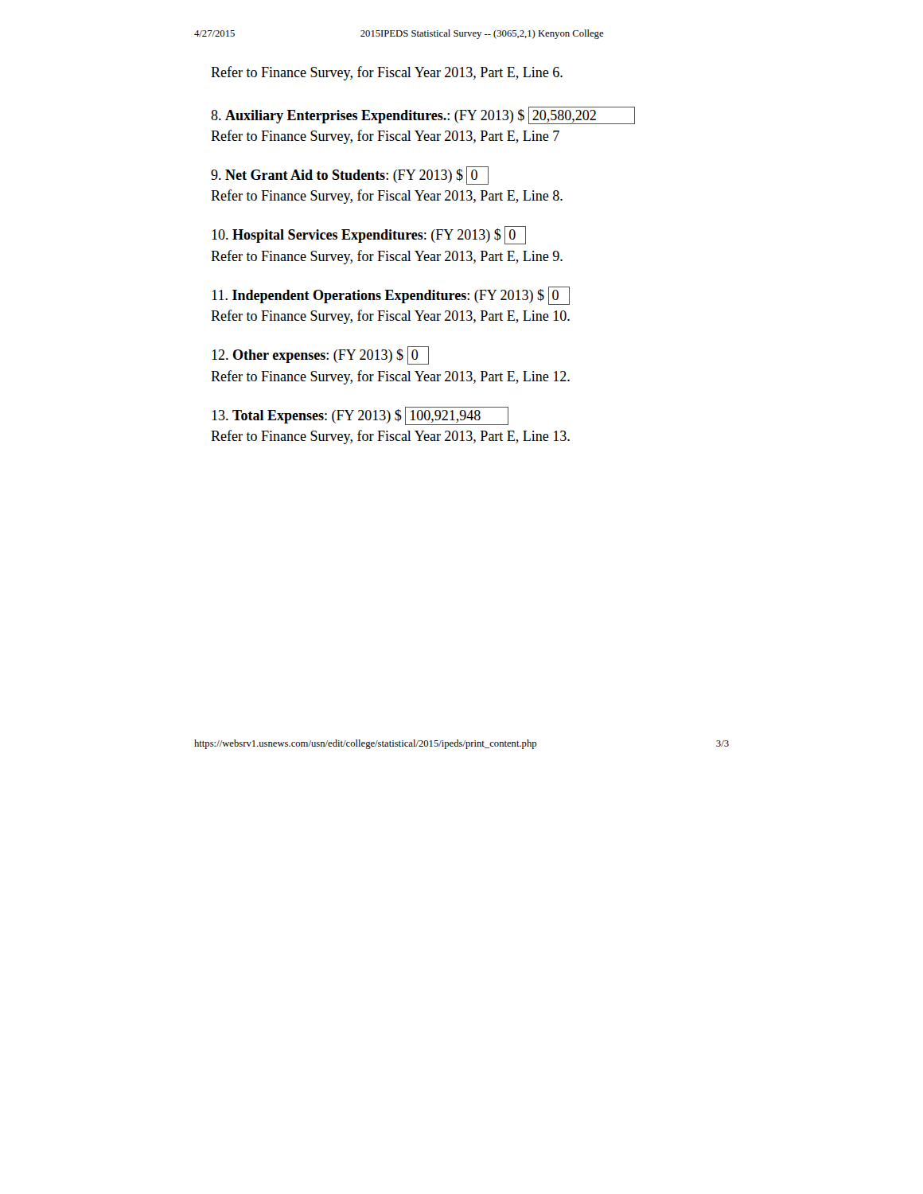4/27/2015
2015IPEDS Statistical Survey -- (3065,2,1) Kenyon College
Refer to Finance Survey, for Fiscal Year 2013, Part E, Line 6.
8. Auxiliary Enterprises Expenditures.: (FY 2013) $ 20,580,202
Refer to Finance Survey, for Fiscal Year 2013, Part E, Line 7
9. Net Grant Aid to Students: (FY 2013) $ 0
Refer to Finance Survey, for Fiscal Year 2013, Part E, Line 8.
10. Hospital Services Expenditures: (FY 2013) $ 0
Refer to Finance Survey, for Fiscal Year 2013, Part E, Line 9.
11. Independent Operations Expenditures: (FY 2013) $ 0
Refer to Finance Survey, for Fiscal Year 2013, Part E, Line 10.
12. Other expenses: (FY 2013) $ 0
Refer to Finance Survey, for Fiscal Year 2013, Part E, Line 12.
13. Total Expenses: (FY 2013) $ 100,921,948
Refer to Finance Survey, for Fiscal Year 2013, Part E, Line 13.
https://websrv1.usnews.com/usn/edit/college/statistical/2015/ipeds/print_content.php
3/3